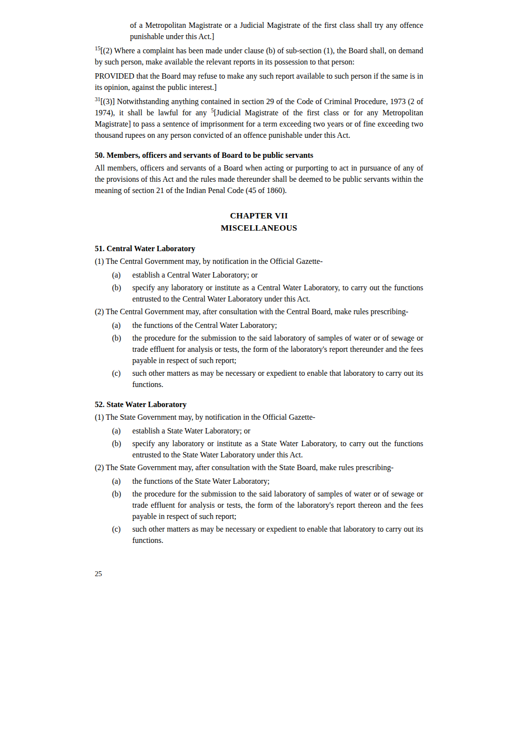of a Metropolitan Magistrate or a Judicial Magistrate of the first class shall try any offence punishable under this Act.]
15[(2) Where a complaint has been made under clause (b) of sub-section (1), the Board shall, on demand by such person, make available the relevant reports in its possession to that person:
PROVIDED that the Board may refuse to make any such report available to such person if the same is in its opinion, against the public interest.]
31[(3)] Notwithstanding anything contained in section 29 of the Code of Criminal Procedure, 1973 (2 of 1974), it shall be lawful for any 5[Judicial Magistrate of the first class or for any Metropolitan Magistrate] to pass a sentence of imprisonment for a term exceeding two years or of fine exceeding two thousand rupees on any person convicted of an offence punishable under this Act.
50. Members, officers and servants of Board to be public servants
All members, officers and servants of a Board when acting or purporting to act in pursuance of any of the provisions of this Act and the rules made thereunder shall be deemed to be public servants within the meaning of section 21 of the Indian Penal Code (45 of 1860).
CHAPTER VIIMISCELLANEOUS
51. Central Water Laboratory
(1) The Central Government may, by notification in the Official Gazette-
(a) establish a Central Water Laboratory; or
(b) specify any laboratory or institute as a Central Water Laboratory, to carry out the functions entrusted to the Central Water Laboratory under this Act.
(2) The Central Government may, after consultation with the Central Board, make rules prescribing-
(a) the functions of the Central Water Laboratory;
(b) the procedure for the submission to the said laboratory of samples of water or of sewage or trade effluent for analysis or tests, the form of the laboratory's report thereunder and the fees payable in respect of such report;
(c) such other matters as may be necessary or expedient to enable that laboratory to carry out its functions.
52. State Water Laboratory
(1) The State Government may, by notification in the Official Gazette-
(a) establish a State Water Laboratory; or
(b) specify any laboratory or institute as a State Water Laboratory, to carry out the functions entrusted to the State Water Laboratory under this Act.
(2) The State Government may, after consultation with the State Board, make rules prescribing-
(a) the functions of the State Water Laboratory;
(b) the procedure for the submission to the said laboratory of samples of water or of sewage or trade effluent for analysis or tests, the form of the laboratory's report thereon and the fees payable in respect of such report;
(c) such other matters as may be necessary or expedient to enable that laboratory to carry out its functions.
25